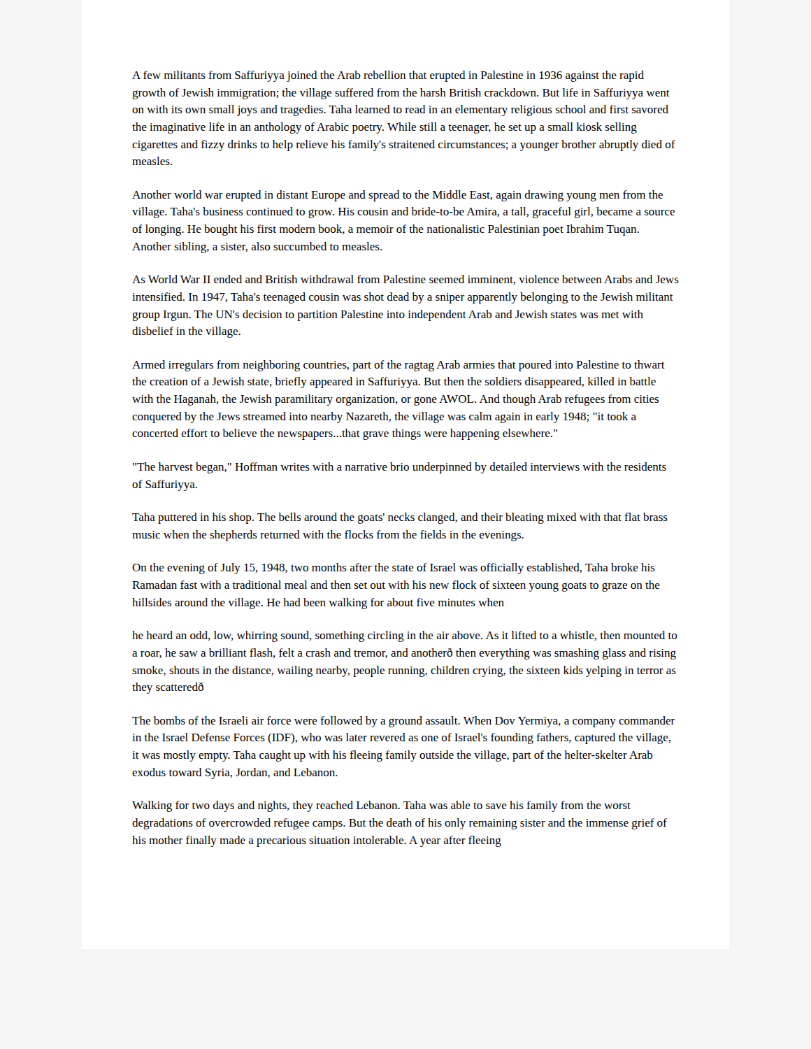A few militants from Saffuriyya joined the Arab rebellion that erupted in Palestine in 1936 against the rapid growth of Jewish immigration; the village suffered from the harsh British crackdown. But life in Saffuriyya went on with its own small joys and tragedies. Taha learned to read in an elementary religious school and first savored the imaginative life in an anthology of Arabic poetry. While still a teenager, he set up a small kiosk selling cigarettes and fizzy drinks to help relieve his family's straitened circumstances; a younger brother abruptly died of measles.
Another world war erupted in distant Europe and spread to the Middle East, again drawing young men from the village. Taha's business continued to grow. His cousin and bride-to-be Amira, a tall, graceful girl, became a source of longing. He bought his first modern book, a memoir of the nationalistic Palestinian poet Ibrahim Tuqan. Another sibling, a sister, also succumbed to measles.
As World War II ended and British withdrawal from Palestine seemed imminent, violence between Arabs and Jews intensified. In 1947, Taha's teenaged cousin was shot dead by a sniper apparently belonging to the Jewish militant group Irgun. The UN's decision to partition Palestine into independent Arab and Jewish states was met with disbelief in the village.
Armed irregulars from neighboring countries, part of the ragtag Arab armies that poured into Palestine to thwart the creation of a Jewish state, briefly appeared in Saffuriyya. But then the soldiers disappeared, killed in battle with the Haganah, the Jewish paramilitary organization, or gone AWOL. And though Arab refugees from cities conquered by the Jews streamed into nearby Nazareth, the village was calm again in early 1948; "it took a concerted effort to believe the newspapers...that grave things were happening elsewhere."
"The harvest began," Hoffman writes with a narrative brio underpinned by detailed interviews with the residents of Saffuriyya.
Taha puttered in his shop. The bells around the goats' necks clanged, and their bleating mixed with that flat brass music when the shepherds returned with the flocks from the fields in the evenings.
On the evening of July 15, 1948, two months after the state of Israel was officially established, Taha broke his Ramadan fast with a traditional meal and then set out with his new flock of sixteen young goats to graze on the hillsides around the village. He had been walking for about five minutes when
he heard an odd, low, whirring sound, something circling in the air above. As it lifted to a whistle, then mounted to a roar, he saw a brilliant flash, felt a crash and tremor, and anotherð then everything was smashing glass and rising smoke, shouts in the distance, wailing nearby, people running, children crying, the sixteen kids yelping in terror as they scatteredð
The bombs of the Israeli air force were followed by a ground assault. When Dov Yermiya, a company commander in the Israel Defense Forces (IDF), who was later revered as one of Israel's founding fathers, captured the village, it was mostly empty. Taha caught up with his fleeing family outside the village, part of the helter-skelter Arab exodus toward Syria, Jordan, and Lebanon.
Walking for two days and nights, they reached Lebanon. Taha was able to save his family from the worst degradations of overcrowded refugee camps. But the death of his only remaining sister and the immense grief of his mother finally made a precarious situation intolerable. A year after fleeing